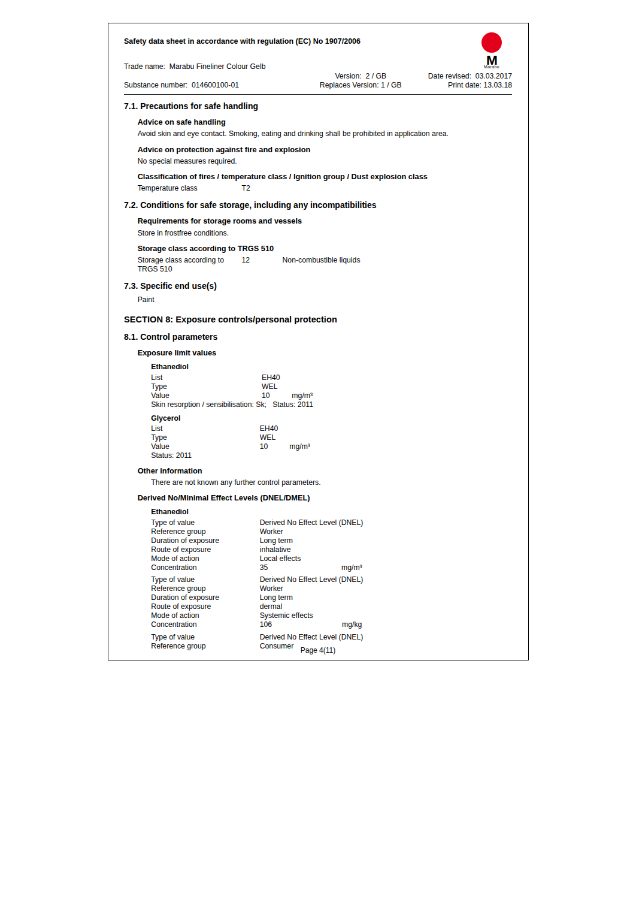M
Marabu
Safety data sheet in accordance with regulation (EC) No 1907/2006
| Trade name: Marabu Fineliner Colour Gelb | | |
| | Version: 2 / GB | Date revised: 03.03.2017 |
| Substance number: 014600100-01 | Replaces Version: 1 / GB | Print date: 13.03.18 |
7.1. Precautions for safe handling
Advice on safe handling
Avoid skin and eye contact. Smoking, eating and drinking shall be prohibited in application area.
Advice on protection against fire and explosion
No special measures required.
Classification of fires / temperature class / Ignition group / Dust explosion class
| Temperature class | T2 |
7.2. Conditions for safe storage, including any incompatibilities
Requirements for storage rooms and vessels
Store in frostfree conditions.
Storage class according to TRGS 510
| Storage class according to TRGS 510 | 12 | Non-combustible liquids |
7.3. Specific end use(s)
Paint
SECTION 8: Exposure controls/personal protection
8.1. Control parameters
Exposure limit values
Ethanediol
| List | EH40 |
| Type | WEL |
| Value | 10 | mg/m³ |
| Skin resorption / sensibilisation: Sk; Status: 2011 |
Glycerol
| List | EH40 |
| Type | WEL |
| Value | 10 | mg/m³ |
| Status: 2011 |
Other information
There are not known any further control parameters.
Derived No/Minimal Effect Levels (DNEL/DMEL)
Ethanediol
| Type of value | Derived No Effect Level (DNEL) |
| Reference group | Worker |
| Duration of exposure | Long term |
| Route of exposure | inhalative |
| Mode of action | Local effects |
| Concentration | 35 | mg/m³ |
| Type of value | Derived No Effect Level (DNEL) |
| Reference group | Worker |
| Duration of exposure | Long term |
| Route of exposure | dermal |
| Mode of action | Systemic effects |
| Concentration | 106 | mg/kg |
| Type of value | Derived No Effect Level (DNEL) |
| Reference group | Consumer |
Page 4(11)